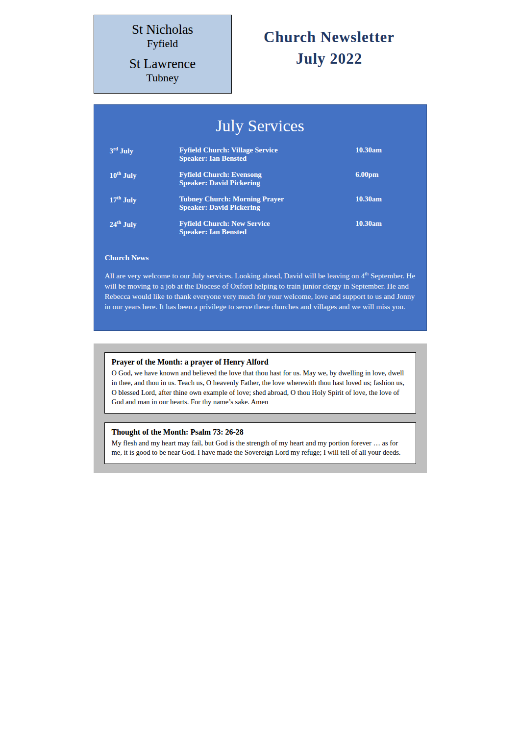St Nicholas
Fyfield
St Lawrence
Tubney
Church Newsletter
July 2022
July Services
| 3 rd July | Fyfield Church: Village Service Speaker: Ian Bensted | 10.30am |
| 10 th July | Fyfield Church: Evensong Speaker: David Pickering | 6.00pm |
| 17 th July | Tubney Church: Morning Prayer Speaker: David Pickering | 10.30am |
| 24 th July | Fyfield Church: New Service Speaker: Ian Bensted | 10.30am |
Church News
All are very welcome to our July services. Looking ahead, David will be leaving on 4th September. He will be moving to a job at the Diocese of Oxford helping to train junior clergy in September. He and Rebecca would like to thank everyone very much for your welcome, love and support to us and Jonny in our years here. It has been a privilege to serve these churches and villages and we will miss you.
Prayer of the Month: a prayer of Henry Alford
O God, we have known and believed the love that thou hast for us. May we, by dwelling in love, dwell in thee, and thou in us. Teach us, O heavenly Father, the love wherewith thou hast loved us; fashion us, O blessed Lord, after thine own example of love; shed abroad, O thou Holy Spirit of love, the love of God and man in our hearts. For thy name’s sake. Amen
Thought of the Month: Psalm 73: 26-28
My flesh and my heart may fail, but God is the strength of my heart and my portion forever … as for me, it is good to be near God. I have made the Sovereign Lord my refuge; I will tell of all your deeds.